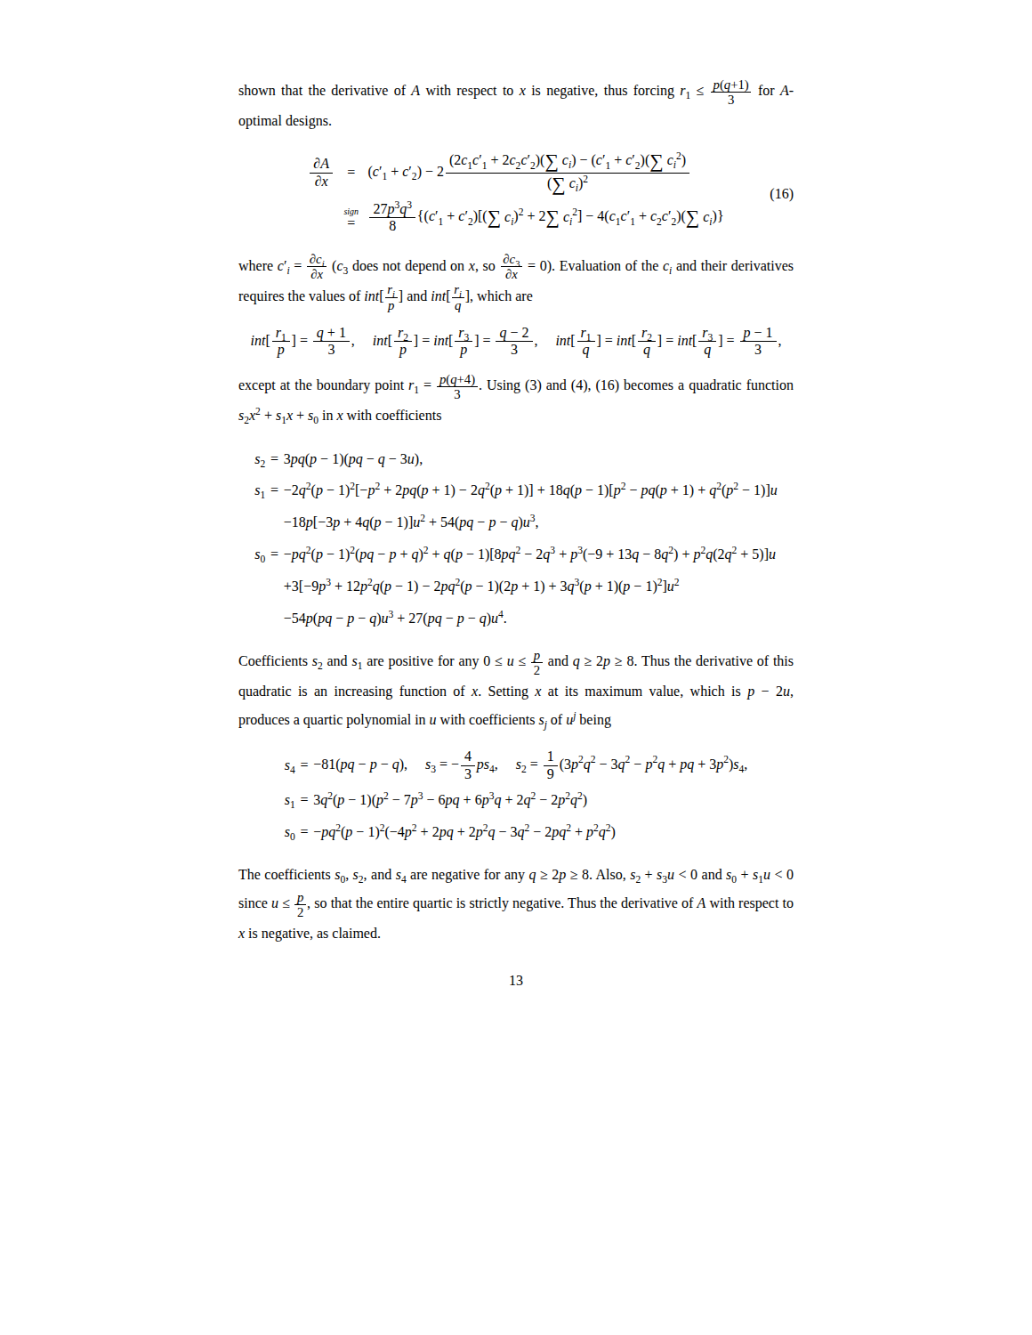shown that the derivative of A with respect to x is negative, thus forcing r1 ≤ p(q+1) 3 for A-optimal designs.
| ∂ A ∂ x | = | ( c ′ 1 + c ′ 2 ) − 2 (2 c 1 c ′ 1 + 2 c 2 c ′ 2 )( ∑ c i ) − ( c ′ 1 + c ′ 2 )( ∑ c i 2 ) ( ∑ c i ) 2 |
| | sign = | 27 p 3 q 3 8 {( c ′ 1 + c ′ 2 )[( ∑ c i ) 2 + 2 ∑ c i 2 ] − 4( c 1 c ′ 1 + c 2 c ′ 2 )( ∑ c i )} |
(16)
where c′i = ∂ci∂x (c3 does not depend on x, so ∂c3∂x = 0). Evaluation of the ci and their derivatives requires the values of int[ri p] and int[ri q], which are
int[r1 p] = q + 13, int[r2 p] = int[r3 p] = q − 23, int[r1 q] = int[r2 q] = int[r3 q] = p − 13,
except at the boundary point r1 = p(q+4) 3. Using (3) and (4), (16) becomes a quadratic function s2x2 + s1x + s0 in x with coefficients
| s 2 | = | 3 pq ( p − 1)( pq − q − 3 u ), |
| s 1 | = | −2 q 2 ( p − 1) 2 [− p 2 + 2 pq ( p + 1) − 2 q 2 ( p + 1)] + 18 q ( p − 1)[ p 2 − pq ( p + 1) + q 2 ( p 2 − 1)] u |
| | | −18 p [−3 p + 4 q ( p − 1)] u 2 + 54( pq − p − q ) u 3 , |
| s 0 | = | − pq 2 ( p − 1) 2 ( pq − p + q ) 2 + q ( p − 1)[8 pq 2 − 2 q 3 + p 3 (−9 + 13 q − 8 q 2 ) + p 2 q (2 q 2 + 5)] u |
| | | +3[−9 p 3 + 12 p 2 q ( p − 1) − 2 pq 2 ( p − 1)(2 p + 1) + 3 q 3 ( p + 1)( p − 1) 2 ] u 2 |
| | | −54 p ( pq − p − q ) u 3 + 27( pq − p − q ) u 4 . |
Coefficients s2 and s1 are positive for any 0 ≤ u ≤ p 2 and q ≥ 2p ≥ 8. Thus the derivative of this quadratic is an increasing function of x. Setting x at its maximum value, which is p − 2u, produces a quartic polynomial in u with coefficients sj of uj being
| s 4 | = | −81( pq − p − q ), s 3 = − 4 3 ps 4 , s 2 = 1 9 (3 p 2 q 2 − 3 q 2 − p 2 q + pq + 3 p 2 ) s 4 , |
| s 1 | = | 3 q 2 ( p − 1)( p 2 − 7 p 3 − 6 pq + 6 p 3 q + 2 q 2 − 2 p 2 q 2 ) |
| s 0 | = | − pq 2 ( p − 1) 2 (−4 p 2 + 2 pq + 2 p 2 q − 3 q 2 − 2 pq 2 + p 2 q 2 ) |
The coefficients s0, s2, and s4 are negative for any q ≥ 2p ≥ 8. Also, s2 + s3u < 0 and s0 + s1u < 0 since u ≤ p 2, so that the entire quartic is strictly negative. Thus the derivative of A with respect to x is negative, as claimed.
13